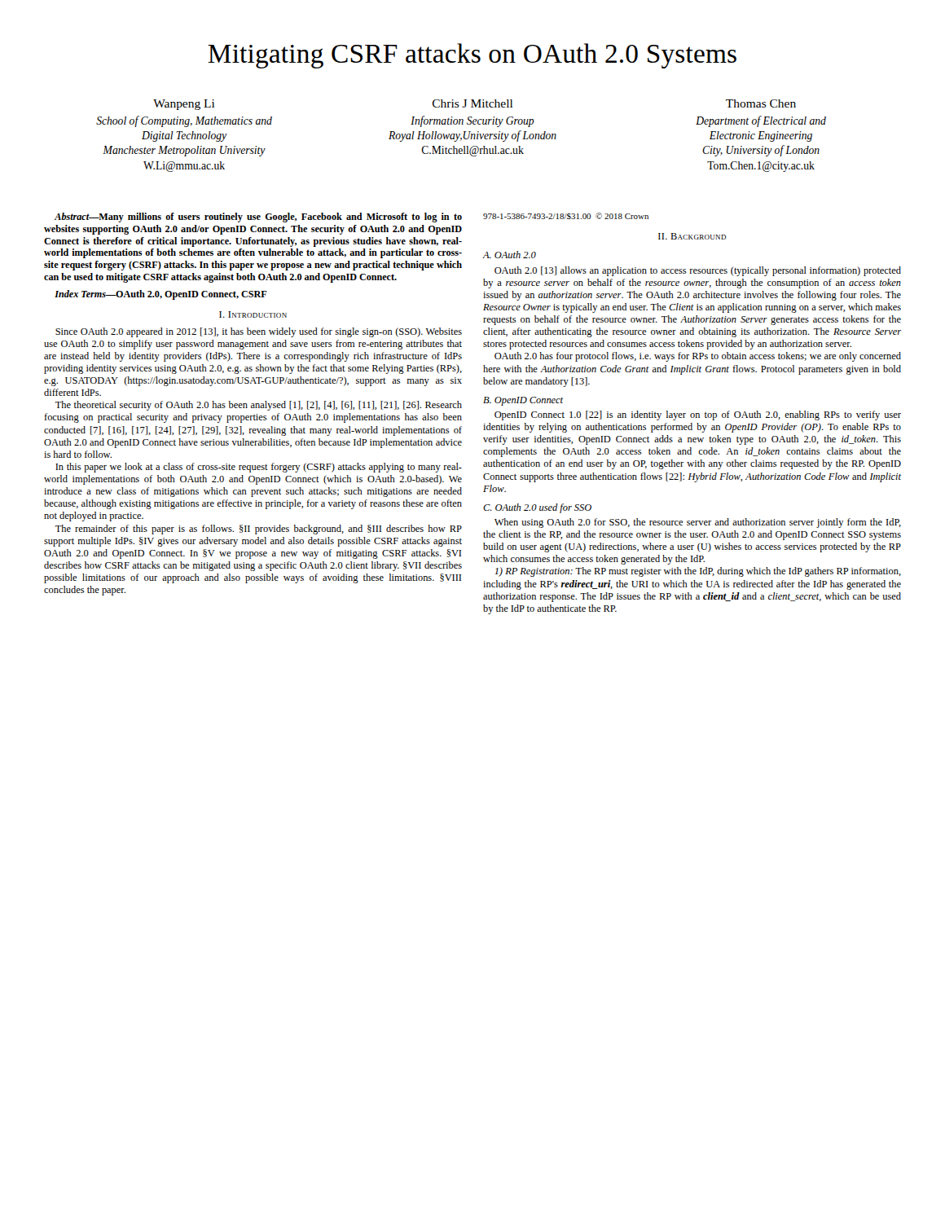Mitigating CSRF attacks on OAuth 2.0 Systems
Wanpeng Li
School of Computing, Mathematics and
Digital Technology
Manchester Metropolitan University
W.Li@mmu.ac.uk
Chris J Mitchell
Information Security Group
Royal Holloway,University of London
C.Mitchell@rhul.ac.uk
Thomas Chen
Department of Electrical and
Electronic Engineering
City, University of London
Tom.Chen.1@city.ac.uk
Abstract—Many millions of users routinely use Google, Facebook and Microsoft to log in to websites supporting OAuth 2.0 and/or OpenID Connect. The security of OAuth 2.0 and OpenID Connect is therefore of critical importance. Unfortunately, as previous studies have shown, real-world implementations of both schemes are often vulnerable to attack, and in particular to cross-site request forgery (CSRF) attacks. In this paper we propose a new and practical technique which can be used to mitigate CSRF attacks against both OAuth 2.0 and OpenID Connect.
Index Terms—OAuth 2.0, OpenID Connect, CSRF
I. Introduction
Since OAuth 2.0 appeared in 2012 [13], it has been widely used for single sign-on (SSO). Websites use OAuth 2.0 to simplify user password management and save users from re-entering attributes that are instead held by identity providers (IdPs). There is a correspondingly rich infrastructure of IdPs providing identity services using OAuth 2.0, e.g. as shown by the fact that some Relying Parties (RPs), e.g. USATODAY (https://login.usatoday.com/USAT-GUP/authenticate/?), support as many as six different IdPs.
The theoretical security of OAuth 2.0 has been analysed [1], [2], [4], [6], [11], [21], [26]. Research focusing on practical security and privacy properties of OAuth 2.0 implementations has also been conducted [7], [16], [17], [24], [27], [29], [32], revealing that many real-world implementations of OAuth 2.0 and OpenID Connect have serious vulnerabilities, often because IdP implementation advice is hard to follow.
In this paper we look at a class of cross-site request forgery (CSRF) attacks applying to many real-world implementations of both OAuth 2.0 and OpenID Connect (which is OAuth 2.0-based). We introduce a new class of mitigations which can prevent such attacks; such mitigations are needed because, although existing mitigations are effective in principle, for a variety of reasons these are often not deployed in practice.
The remainder of this paper is as follows. §II provides background, and §III describes how RP support multiple IdPs. §IV gives our adversary model and also details possible CSRF attacks against OAuth 2.0 and OpenID Connect. In §V we propose a new way of mitigating CSRF attacks. §VI describes how CSRF attacks can be mitigated using a specific OAuth 2.0 client library. §VII describes possible limitations of our approach and also possible ways of avoiding these limitations. §VIII concludes the paper.
978-1-5386-7493-2/18/$31.00 © 2018 Crown
II. Background
A. OAuth 2.0
OAuth 2.0 [13] allows an application to access resources (typically personal information) protected by a resource server on behalf of the resource owner, through the consumption of an access token issued by an authorization server. The OAuth 2.0 architecture involves the following four roles. The Resource Owner is typically an end user. The Client is an application running on a server, which makes requests on behalf of the resource owner. The Authorization Server generates access tokens for the client, after authenticating the resource owner and obtaining its authorization. The Resource Server stores protected resources and consumes access tokens provided by an authorization server.
OAuth 2.0 has four protocol flows, i.e. ways for RPs to obtain access tokens; we are only concerned here with the Authorization Code Grant and Implicit Grant flows. Protocol parameters given in bold below are mandatory [13].
B. OpenID Connect
OpenID Connect 1.0 [22] is an identity layer on top of OAuth 2.0, enabling RPs to verify user identities by relying on authentications performed by an OpenID Provider (OP). To enable RPs to verify user identities, OpenID Connect adds a new token type to OAuth 2.0, the id_token. This complements the OAuth 2.0 access token and code. An id_token contains claims about the authentication of an end user by an OP, together with any other claims requested by the RP. OpenID Connect supports three authentication flows [22]: Hybrid Flow, Authorization Code Flow and Implicit Flow.
C. OAuth 2.0 used for SSO
When using OAuth 2.0 for SSO, the resource server and authorization server jointly form the IdP, the client is the RP, and the resource owner is the user. OAuth 2.0 and OpenID Connect SSO systems build on user agent (UA) redirections, where a user (U) wishes to access services protected by the RP which consumes the access token generated by the IdP.
1) RP Registration: The RP must register with the IdP, during which the IdP gathers RP information, including the RP's redirect_uri, the URI to which the UA is redirected after the IdP has generated the authorization response. The IdP issues the RP with a client_id and a client_secret, which can be used by the IdP to authenticate the RP.